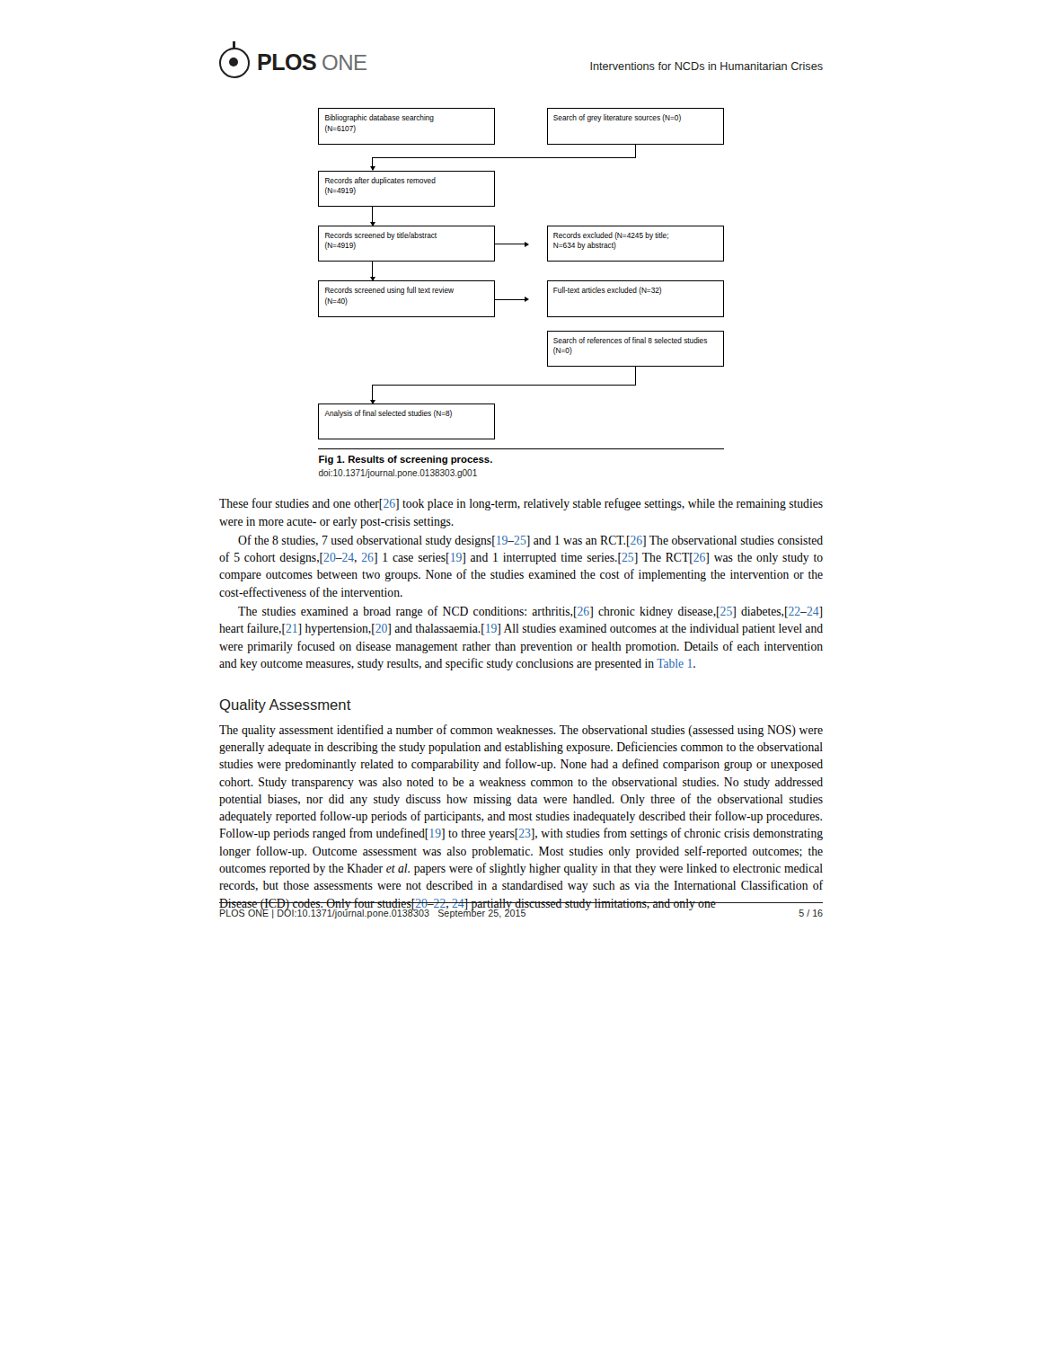PLOSONE
Interventions for NCDs in Humanitarian Crises
Bibliographic database searching
(N=6107)
Search of grey literature sources (N=0)
Records after duplicates removed
(N=4919)
Records screened by title/abstract
(N=4919)
Records excluded (N=4245 by title;
N=634 by abstract)
Records screened using full text review
(N=40)
Full-text articles excluded (N=32)
Search of references of final 8 selected studies (N=0)
Analysis of final selected studies (N=8)
Fig 1. Results of screening process.
doi:10.1371/journal.pone.0138303.g001
These four studies and one other[26] took place in long-term, relatively stable refugee settings, while the remaining studies were in more acute- or early post-crisis settings.
Of the 8 studies, 7 used observational study designs[19–25] and 1 was an RCT.[26] The observational studies consisted of 5 cohort designs,[20–24, 26] 1 case series[19] and 1 interrupted time series.[25] The RCT[26] was the only study to compare outcomes between two groups. None of the studies examined the cost of implementing the intervention or the cost-effectiveness of the intervention.
The studies examined a broad range of NCD conditions: arthritis,[26] chronic kidney disease,[25] diabetes,[22–24] heart failure,[21] hypertension,[20] and thalassaemia.[19] All studies examined outcomes at the individual patient level and were primarily focused on disease management rather than prevention or health promotion. Details of each intervention and key outcome measures, study results, and specific study conclusions are presented in Table 1.
Quality Assessment
The quality assessment identified a number of common weaknesses. The observational studies (assessed using NOS) were generally adequate in describing the study population and establishing exposure. Deficiencies common to the observational studies were predominantly related to comparability and follow-up. None had a defined comparison group or unexposed cohort. Study transparency was also noted to be a weakness common to the observational studies. No study addressed potential biases, nor did any study discuss how missing data were handled. Only three of the observational studies adequately reported follow-up periods of participants, and most studies inadequately described their follow-up procedures. Follow-up periods ranged from undefined[19] to three years[23], with studies from settings of chronic crisis demonstrating longer follow-up. Outcome assessment was also problematic. Most studies only provided self-reported outcomes; the outcomes reported by the Khader et al. papers were of slightly higher quality in that they were linked to electronic medical records, but those assessments were not described in a standardised way such as via the International Classification of Disease (ICD) codes. Only four studies[20–22, 24] partially discussed study limitations, and only one
PLOS ONE | DOI:10.1371/journal.pone.0138303 September 25, 2015
5 / 16